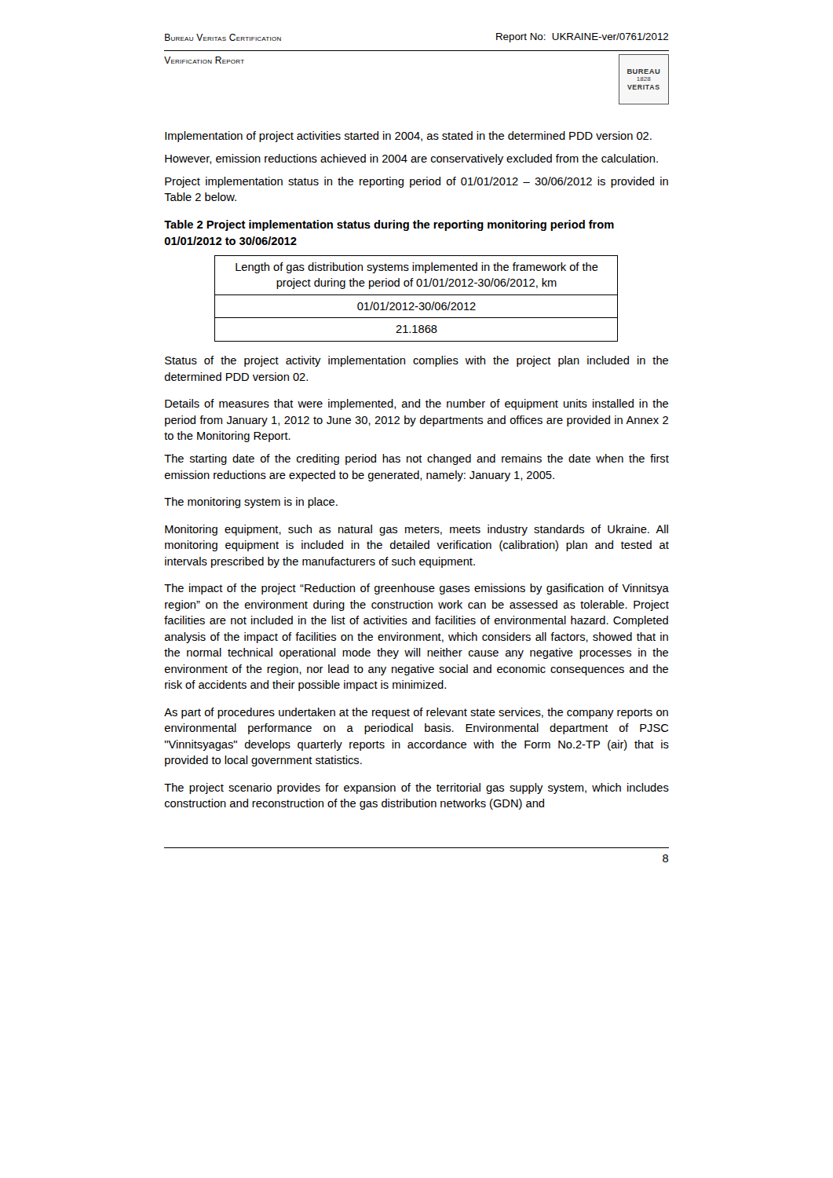Bureau Veritas Certification
Report No: UKRAINE-ver/0761/2012
Verification Report
BUREAU
1828
VERITAS
Implementation of project activities started in 2004, as stated in the determined PDD version 02.
However, emission reductions achieved in 2004 are conservatively excluded from the calculation.
Project implementation status in the reporting period of 01/01/2012 – 30/06/2012 is provided in Table 2 below.
Table 2 Project implementation status during the reporting monitoring period from 01/01/2012 to 30/06/2012
| Length of gas distribution systems implemented in the framework of the project during the period of 01/01/2012-30/06/2012, km |
| 01/01/2012-30/06/2012 |
| 21.1868 |
Status of the project activity implementation complies with the project plan included in the determined PDD version 02.
Details of measures that were implemented, and the number of equipment units installed in the period from January 1, 2012 to June 30, 2012 by departments and offices are provided in Annex 2 to the Monitoring Report.
The starting date of the crediting period has not changed and remains the date when the first emission reductions are expected to be generated, namely: January 1, 2005.
The monitoring system is in place.
Monitoring equipment, such as natural gas meters, meets industry standards of Ukraine. All monitoring equipment is included in the detailed verification (calibration) plan and tested at intervals prescribed by the manufacturers of such equipment.
The impact of the project “Reduction of greenhouse gases emissions by gasification of Vinnitsya region” on the environment during the construction work can be assessed as tolerable. Project facilities are not included in the list of activities and facilities of environmental hazard. Completed analysis of the impact of facilities on the environment, which considers all factors, showed that in the normal technical operational mode they will neither cause any negative processes in the environment of the region, nor lead to any negative social and economic consequences and the risk of accidents and their possible impact is minimized.
As part of procedures undertaken at the request of relevant state services, the company reports on environmental performance on a periodical basis. Environmental department of PJSC "Vinnitsyagas" develops quarterly reports in accordance with the Form No.2-TP (air) that is provided to local government statistics.
The project scenario provides for expansion of the territorial gas supply system, which includes construction and reconstruction of the gas distribution networks (GDN) and
8